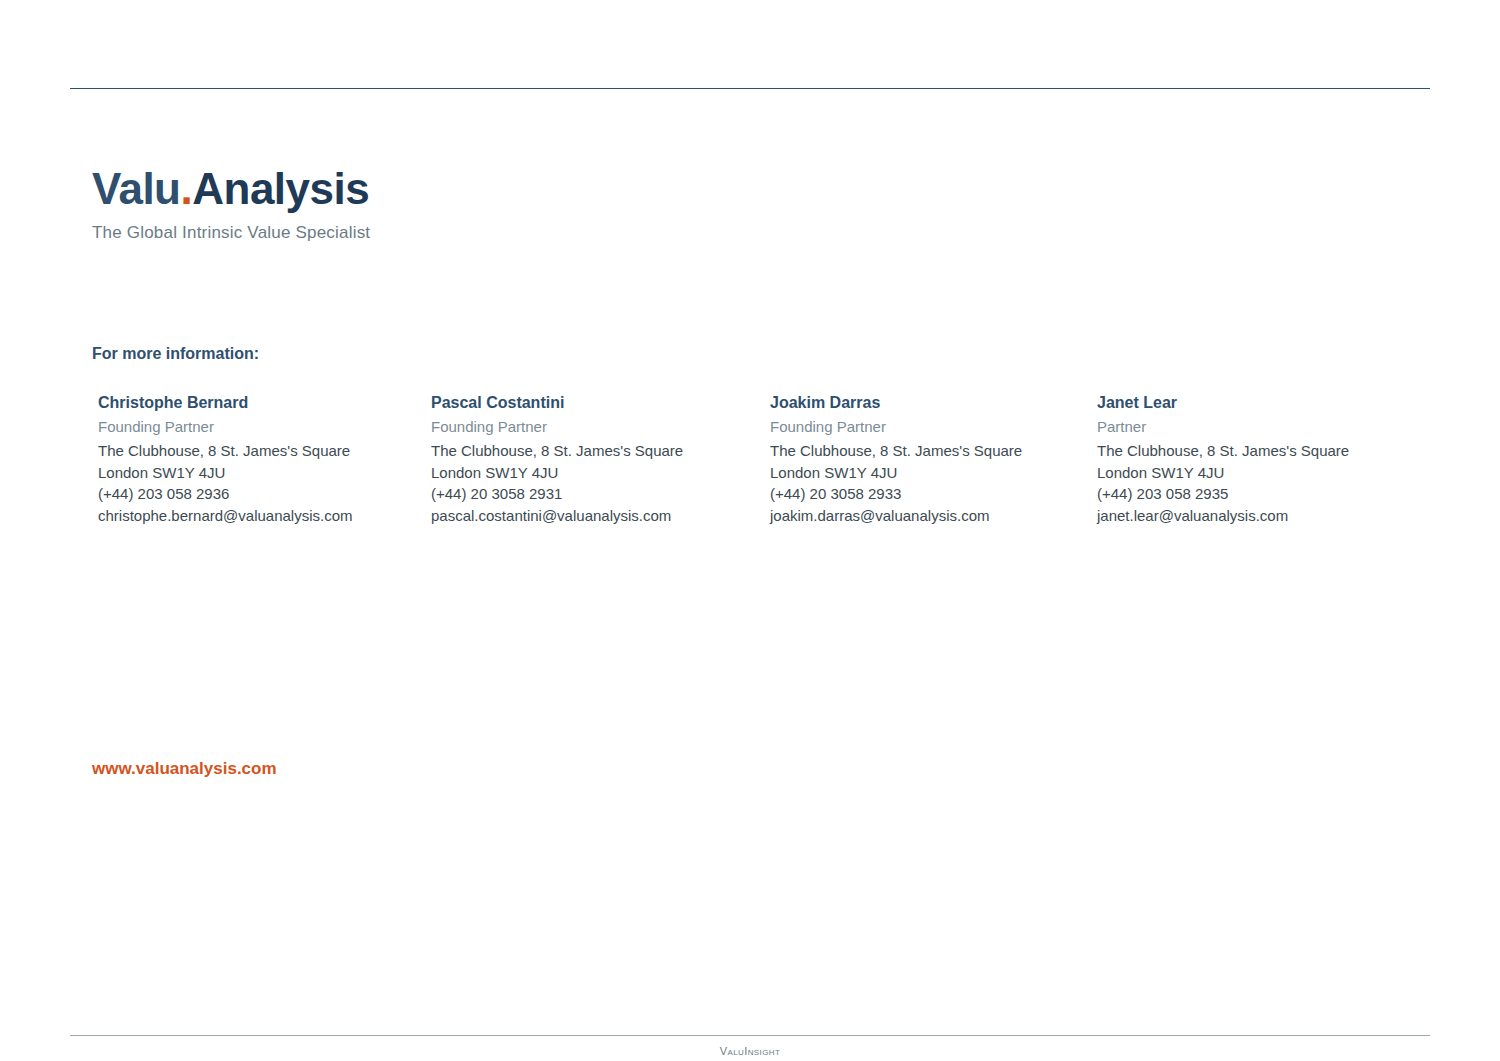Valu. Analysis
The Global Intrinsic Value Specialist
For more information:
Christophe Bernard
Founding Partner
The Clubhouse, 8 St. James's Square
London SW1Y 4JU
(+44) 203 058 2936
christophe.bernard@valuanalysis.com
Pascal Costantini
Founding Partner
The Clubhouse, 8 St. James's Square
London SW1Y 4JU
(+44) 20 3058 2931
pascal.costantini@valuanalysis.com
Joakim Darras
Founding Partner
The Clubhouse, 8 St. James's Square
London SW1Y 4JU
(+44) 20 3058 2933
joakim.darras@valuanalysis.com
Janet Lear
Partner
The Clubhouse, 8 St. James's Square
London SW1Y 4JU
(+44) 203 058 2935
janet.lear@valuanalysis.com
www.valuanalysis.com
ValuInsight